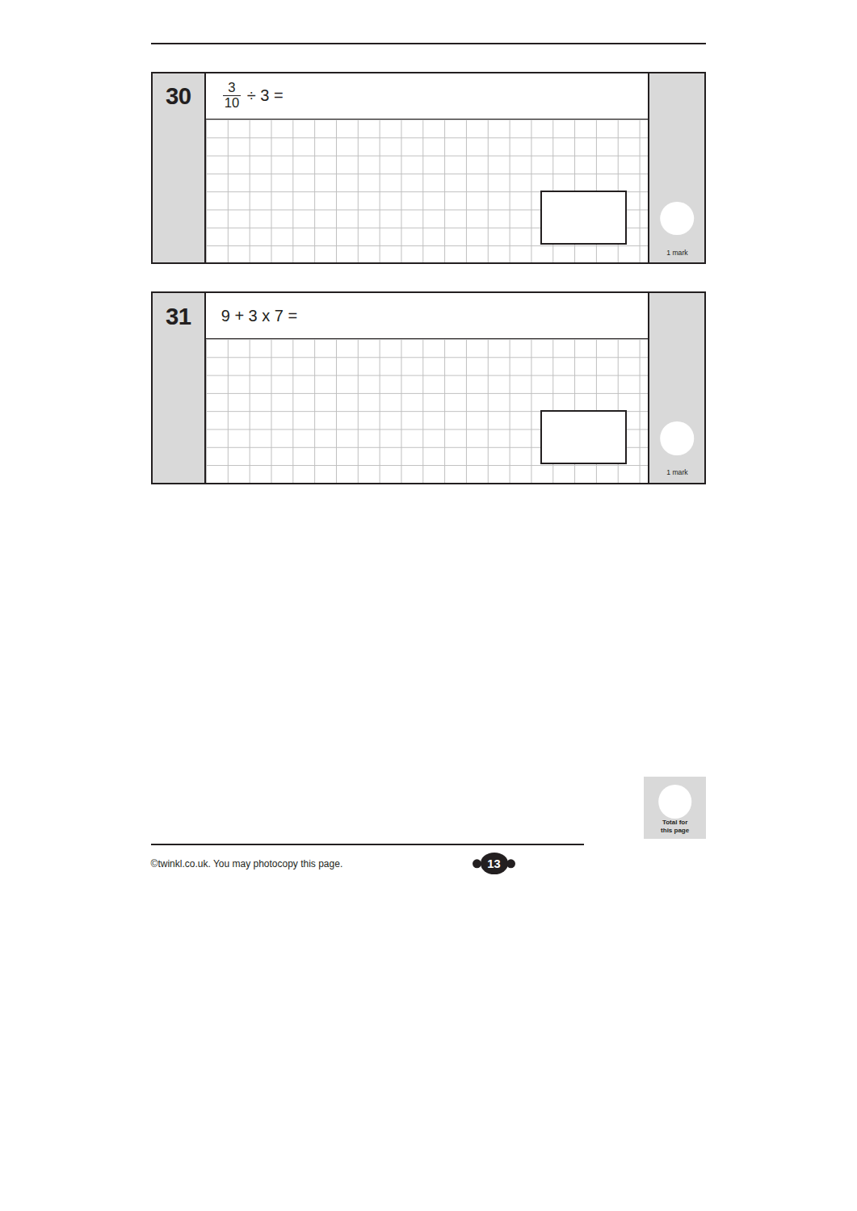30
310 ÷ 3 =
1 mark
31
9 + 3 x 7 =
1 mark
Total for
this page
©twinkl.co.uk. You may photocopy this page.
13